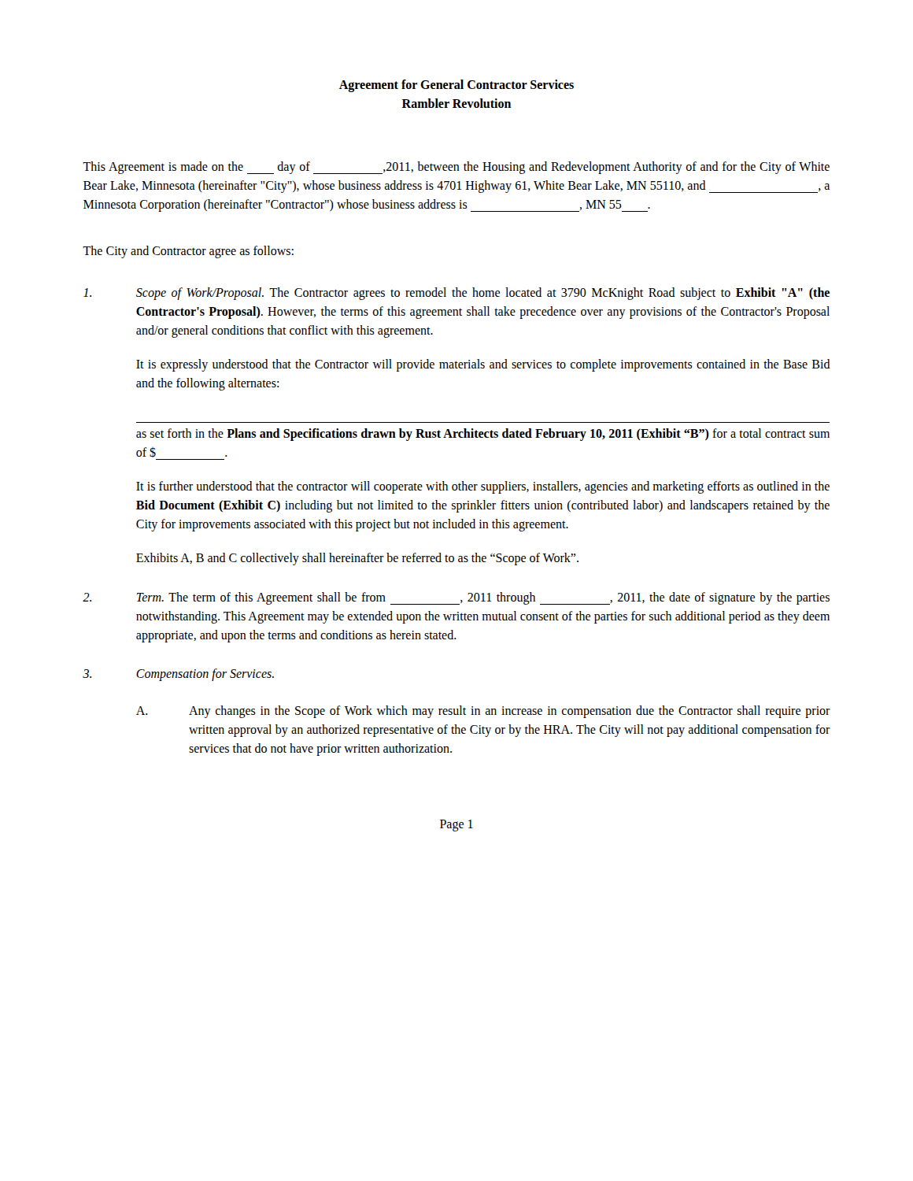Agreement for General Contractor Services
Rambler Revolution
This Agreement is made on the day of ,2011, between the Housing and Redevelopment Authority of and for the City of White Bear Lake, Minnesota (hereinafter "City"), whose business address is 4701 Highway 61, White Bear Lake, MN 55110, and , a Minnesota Corporation (hereinafter "Contractor") whose business address is , MN 55 .
The City and Contractor agree as follows:
Scope of Work/Proposal. The Contractor agrees to remodel the home located at 3790 McKnight Road subject to Exhibit "A" (the Contractor's Proposal). However, the terms of this agreement shall take precedence over any provisions of the Contractor's Proposal and/or general conditions that conflict with this agreement.
It is expressly understood that the Contractor will provide materials and services to complete improvements contained in the Base Bid and the following alternates:
as set forth in the Plans and Specifications drawn by Rust Architects dated February 10, 2011 (Exhibit “B”) for a total contract sum of $ .
It is further understood that the contractor will cooperate with other suppliers, installers, agencies and marketing efforts as outlined in the Bid Document (Exhibit C) including but not limited to the sprinkler fitters union (contributed labor) and landscapers retained by the City for improvements associated with this project but not included in this agreement.
Exhibits A, B and C collectively shall hereinafter be referred to as the “Scope of Work”.
Term. The term of this Agreement shall be from , 2011 through , 2011, the date of signature by the parties notwithstanding. This Agreement may be extended upon the written mutual consent of the parties for such additional period as they deem appropriate, and upon the terms and conditions as herein stated.
Compensation for Services.
Any changes in the Scope of Work which may result in an increase in compensation due the Contractor shall require prior written approval by an authorized representative of the City or by the HRA. The City will not pay additional compensation for services that do not have prior written authorization.
Page 1